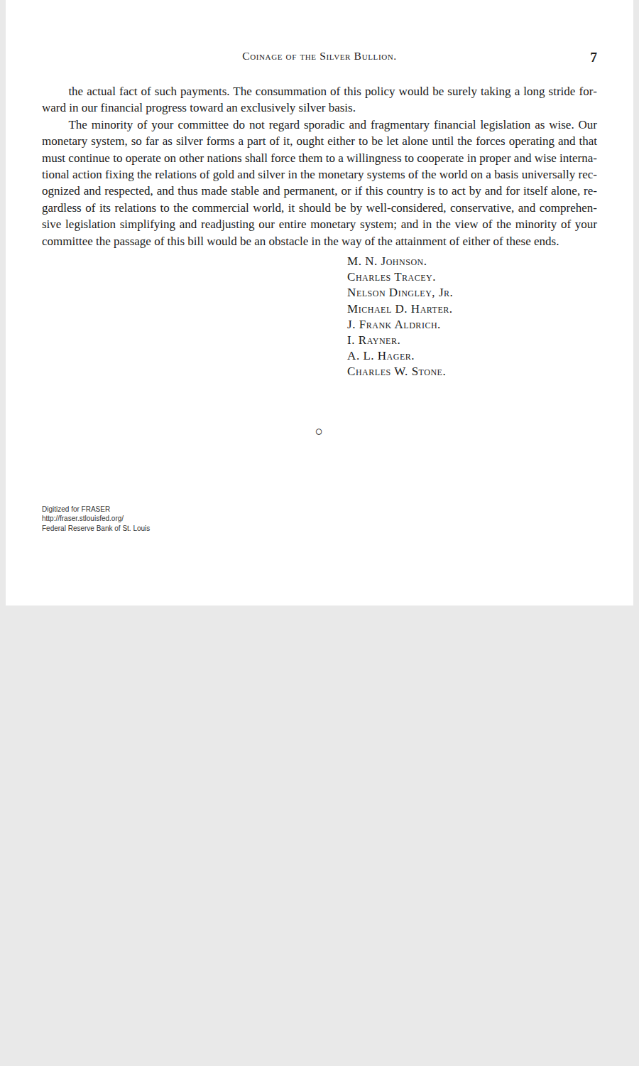Coinage of the Silver Bullion. 7
the actual fact of such payments. The consummation of this policy would be surely taking a long stride forward in our financial progress toward an exclusively silver basis.
The minority of your committee do not regard sporadic and fragmentary financial legislation as wise. Our monetary system, so far as silver forms a part of it, ought either to be let alone until the forces operating and that must continue to operate on other nations shall force them to a willingness to cooperate in proper and wise international action fixing the relations of gold and silver in the monetary systems of the world on a basis universally recognized and respected, and thus made stable and permanent, or if this country is to act by and for itself alone, regardless of its relations to the commercial world, it should be by well-considered, conservative, and comprehensive legislation simplifying and readjusting our entire monetary system; and in the view of the minority of your committee the passage of this bill would be an obstacle in the way of the attainment of either of these ends.
M. N. Johnson. Charles Tracey. Nelson Dingley, Jr. Michael D. Harter. J. Frank Aldrich. I. Rayner. A. L. Hager. Charles W. Stone.
○
Digitized for FRASER http://fraser.stlouisfed.org/ Federal Reserve Bank of St. Louis